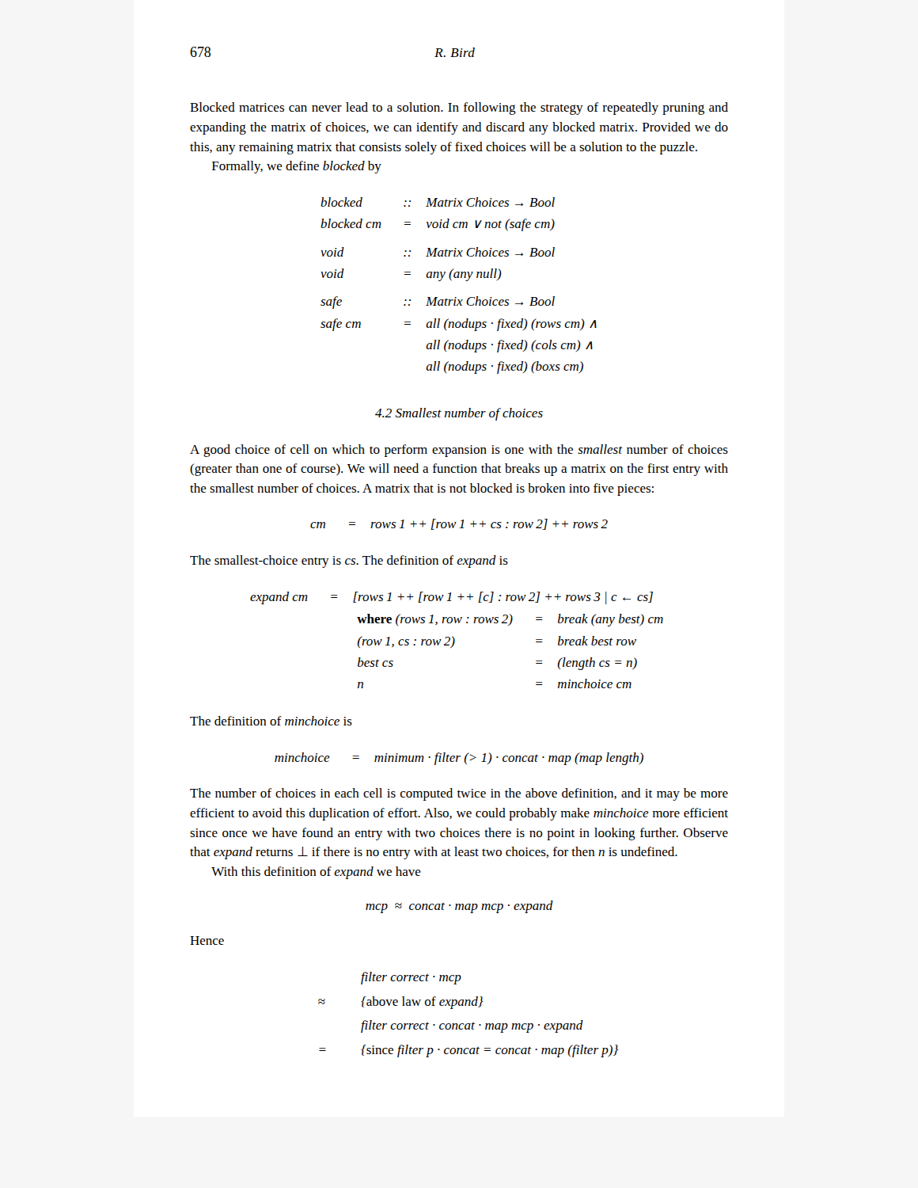678 R. Bird
Blocked matrices can never lead to a solution. In following the strategy of repeatedly pruning and expanding the matrix of choices, we can identify and discard any blocked matrix. Provided we do this, any remaining matrix that consists solely of fixed choices will be a solution to the puzzle.
Formally, we define blocked by
| blocked | :: | Matrix Choices → Bool |
| blocked cm | = | void cm ∨ not (safe cm) |
| void | :: | Matrix Choices → Bool |
| void | = | any (any null) |
| safe | :: | Matrix Choices → Bool |
| safe cm | = | all (nodups · fixed) (rows cm) ∧ |
| | | all (nodups · fixed) (cols cm) ∧ |
| | | all (nodups · fixed) (boxs cm) |
4.2 Smallest number of choices
A good choice of cell on which to perform expansion is one with the smallest number of choices (greater than one of course). We will need a function that breaks up a matrix on the first entry with the smallest number of choices. A matrix that is not blocked is broken into five pieces:
| cm | = | rows 1 ++ [row 1 ++ cs : row 2] ++ rows 2 |
The smallest-choice entry is cs. The definition of expand is
| expand cm | = | [rows 1 ++ [row 1 ++ [c] : row 2] ++ rows 3 / c ← cs] |
| | | / where (rows 1, row : rows 2) / = / break (any best) cm / / (row 1, cs : row 2) / = / break best row / / best cs / = / (length cs = n) / / n / = / minchoice cm / |
The definition of minchoice is
| minchoice | = | minimum · filter (> 1) · concat · map (map length) |
The number of choices in each cell is computed twice in the above definition, and it may be more efficient to avoid this duplication of effort. Also, we could probably make minchoice more efficient since once we have found an entry with two choices there is no point in looking further. Observe that expand returns ⊥ if there is no entry with at least two choices, for then n is undefined.
With this definition of expand we have
mcp ≈ concat · map mcp · expand
Hence
| | filter correct · mcp |
| ≈ | { above law of expand} |
| | filter correct · concat · map mcp · expand |
| = | { since filter p · concat = concat · map (filter p)} |